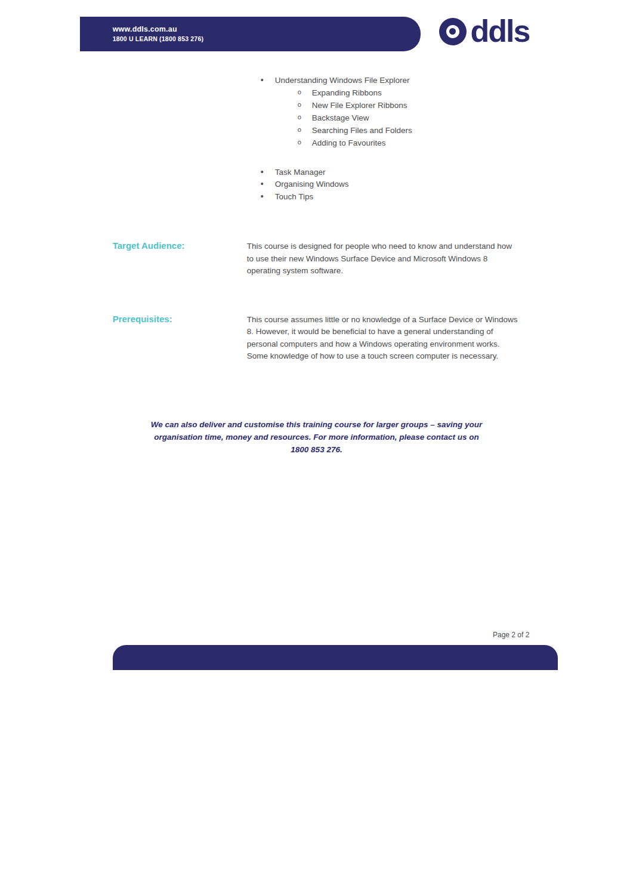www.ddls.com.au
1800 U LEARN (1800 853 276)
ddls
Understanding Windows File Explorer
Expanding Ribbons
New File Explorer Ribbons
Backstage View
Searching Files and Folders
Adding to Favourites
Task Manager
Organising Windows
Touch Tips
Target Audience:
This course is designed for people who need to know and understand how to use their new Windows Surface Device and Microsoft Windows 8 operating system software.
Prerequisites:
This course assumes little or no knowledge of a Surface Device or Windows 8. However, it would be beneficial to have a general understanding of personal computers and how a Windows operating environment works. Some knowledge of how to use a touch screen computer is necessary.
We can also deliver and customise this training course for larger groups – saving your organisation time, money and resources. For more information, please contact us on 1800 853 276.
Page 2 of 2